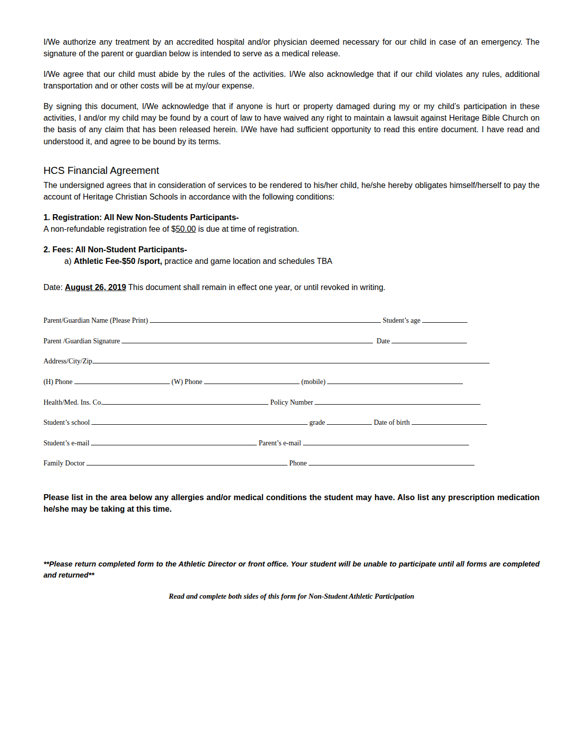I/We authorize any treatment by an accredited hospital and/or physician deemed necessary for our child in case of an emergency. The signature of the parent or guardian below is intended to serve as a medical release.
I/We agree that our child must abide by the rules of the activities. I/We also acknowledge that if our child violates any rules, additional transportation and or other costs will be at my/our expense.
By signing this document, I/We acknowledge that if anyone is hurt or property damaged during my or my child’s participation in these activities, I and/or my child may be found by a court of law to have waived any right to maintain a lawsuit against Heritage Bible Church on the basis of any claim that has been released herein. I/We have had sufficient opportunity to read this entire document. I have read and understood it, and agree to be bound by its terms.
HCS Financial Agreement
The undersigned agrees that in consideration of services to be rendered to his/her child, he/she hereby obligates himself/herself to pay the account of Heritage Christian Schools in accordance with the following conditions:
1. Registration: All New Non-Students Participants-
A non-refundable registration fee of $50.00 is due at time of registration.
2. Fees: All Non-Student Participants-
a) Athletic Fee-$50 /sport, practice and game location and schedules TBA
Date: August 26, 2019 This document shall remain in effect one year, or until revoked in writing.
Parent/Guardian Name (Please Print) Student’s age
Parent /Guardian Signature Date
Address/City/Zip
(H) Phone (W) Phone (mobile)
Health/Med. Ins. Co. Policy Number
Student’s school grade Date of birth
Student’s e-mail Parent’s e-mail
Family Doctor Phone
Please list in the area below any allergies and/or medical conditions the student may have. Also list any prescription medication he/she may be taking at this time.
**Please return completed form to the Athletic Director or front office. Your student will be unable to participate until all forms are completed and returned**
Read and complete both sides of this form for Non-Student Athletic Participation